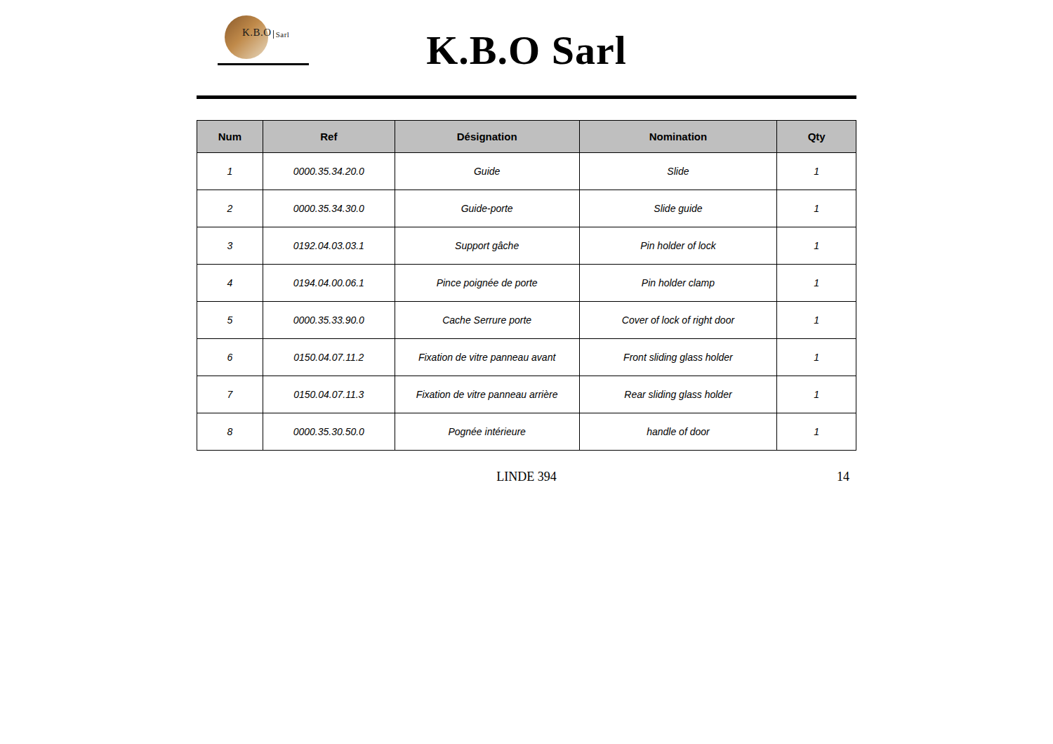K.B.OSarl
K.B.O Sarl
| Num | Ref | Désignation | Nomination | Qty |
| --- | --- | --- | --- | --- |
| 1 | 0000.35.34.20.0 | Guide | Slide | 1 |
| 2 | 0000.35.34.30.0 | Guide-porte | Slide guide | 1 |
| 3 | 0192.04.03.03.1 | Support gâche | Pin holder of lock | 1 |
| 4 | 0194.04.00.06.1 | Pince poignée de porte | Pin holder clamp | 1 |
| 5 | 0000.35.33.90.0 | Cache Serrure porte | Cover of lock of right door | 1 |
| 6 | 0150.04.07.11.2 | Fixation de vitre panneau avant | Front sliding glass holder | 1 |
| 7 | 0150.04.07.11.3 | Fixation de vitre panneau arrière | Rear sliding glass holder | 1 |
| 8 | 0000.35.30.50.0 | Pognée intérieure | handle of door | 1 |
LINDE 394
14